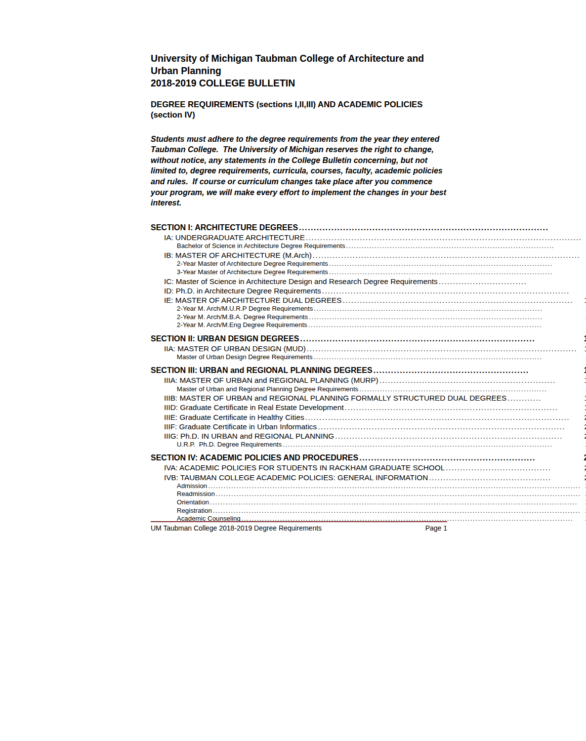University of Michigan Taubman College of Architecture and Urban Planning
2018-2019 COLLEGE BULLETIN
DEGREE REQUIREMENTS (sections I,II,III) AND ACADEMIC POLICIES (section IV)
Students must adhere to the degree requirements from the year they entered Taubman College. The University of Michigan reserves the right to change, without notice, any statements in the College Bulletin concerning, but not limited to, degree requirements, curricula, courses, faculty, academic policies and rules. If course or curriculum changes take place after you commence your program, we will make every effort to implement the changes in your best interest.
| SECTION I: ARCHITECTURE DEGREES ..................................................................................... | 2 |
| IA: UNDERGRADUATE ARCHITECTURE ................................................................................................. | 3 |
| Bachelor of Science in Architecture Degree Requirements ................................................................................. | 3 |
| IB: MASTER OF ARCHITECTURE (M.Arch) .............................................................................................. | 4 |
| 2-Year Master of Architecture Degree Requirements ....................................................................................... | 4 |
| 3-Year Master of Architecture Degree Requirements ....................................................................................... | 6 |
| IC: Master of Science in Architecture Design and Research Degree Requirements ............................... | 8 |
| ID: Ph.D. in Architecture Degree Requirements ....................................................................................... | 9 |
| IE: MASTER OF ARCHITECTURE DUAL DEGREES ................................................................................. | 10 |
| 2-Year M. Arch/M.U.R.P Degree Requirements ......................................................................................... | 10 |
| 2-Year M. Arch/M.B.A. Degree Requirements ........................................................................................... | 10 |
| 2-Year M. Arch/M.Eng Degree Requirements ........................................................................................... | 11 |
| SECTION II: URBAN DESIGN DEGREES ................................................................................ | 12 |
| IIA: MASTER OF URBAN DESIGN (MUD) ............................................................................................... | 12 |
| Master of Urban Design Degree Requirements ......................................................................................... | 12 |
| SECTION III: URBAN and REGIONAL PLANNING DEGREES ..................................................... | 13 |
| IIIA: MASTER OF URBAN and REGIONAL PLANNING (MURP) .............................................................. | 13 |
| Master of Urban and Regional Planning Degree Requirements ......................................................................... | 13 |
| IIIB: MASTER OF URBAN and REGIONAL PLANNING FORMALLY STRUCTURED DUAL DEGREES ............ | 15 |
| IIID: Graduate Certificate in Real Estate Development ........................................................................... | 19 |
| IIIE: Graduate Certificate in Healthy Cities ............................................................................................. | 20 |
| IIIF: Graduate Certificate in Urban Informatics ....................................................................................... | 21 |
| IIIG: Ph.D. IN URBAN and REGIONAL PLANNING ................................................................................ | 22 |
| U.R.P. Ph.D. Degree Requirements ......................................................................................................... | 22 |
| SECTION IV: ACADEMIC POLICIES AND PROCEDURES ............................................................ | 24 |
| IVA: ACADEMIC POLICIES FOR STUDENTS IN RACKHAM GRADUATE SCHOOL ..................................... | 24 |
| IVB: TAUBMAN COLLEGE ACADEMIC POLICIES: GENERAL INFORMATION ........................................... | 24 |
| Admission ................................................................................................................................................. | 24 |
| Readmission .............................................................................................................................................. | 24 |
| Orientation ............................................................................................................................................... | 25 |
| Registration ............................................................................................................................................... | 25 |
| Academic Counseling ................................................................................................................................. | 25 |
UM Taubman College 2018-2019 Degree Requirements Page 1